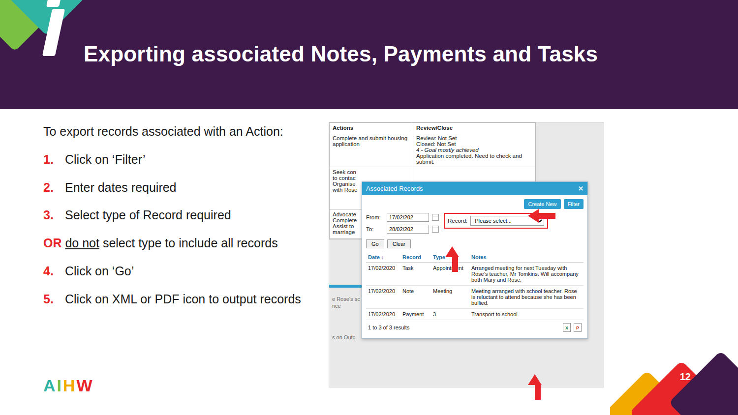Exporting associated Notes, Payments and Tasks
To export records associated with an Action:
Click on ‘Filter’
Enter dates required
Select type of Record required
OR do not select type to include all records
Click on ‘Go’
Click on XML or PDF icon to output records
Actions
Review/Close
Complete and submit housing application
Review: Not Set
Closed: Not Set
4 - Goal mostly achieved
Application completed. Need to check and submit.
Seek con
to contac
Organise
with Rose
Advocate
Complete
Assist to
marriage
e Rose’s sc
nce
s on Outc
Associated Records ✕
Create New Filter
From:
To:
Go Clear
Record: Please select...
| Date ↓ | Record | Type | Notes |
| --- | --- | --- | --- |
| 17/02/2020 | Task | Appointment | Arranged meeting for next Tuesday with Rose’s teacher, Mr Tomkins. Will accompany both Mary and Rose. |
| 17/02/2020 | Note | Meeting | Meeting arranged with school teacher. Rose is reluctant to attend because she has been bullied. |
| 17/02/2020 | Payment | 3 | Transport to school |
| 1 to 3 of 3 results X P |
AIHW
12